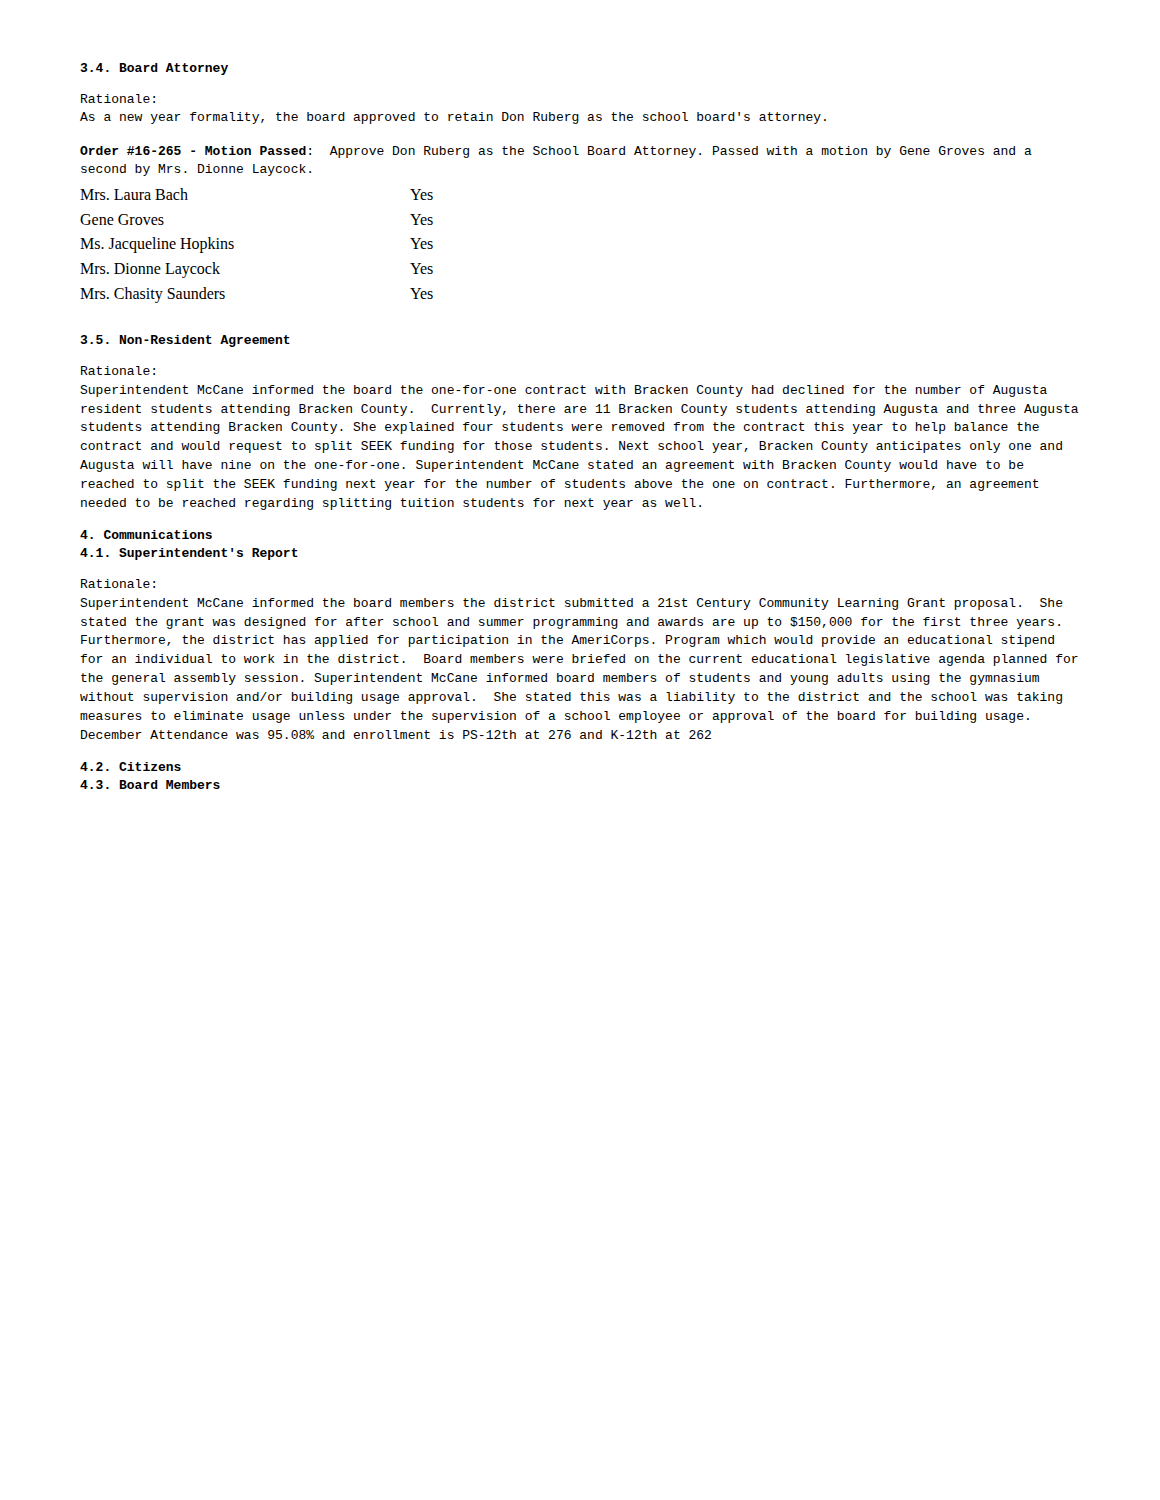3.4. Board Attorney
Rationale:
As a new year formality, the board approved to retain Don Ruberg as the school board's attorney.
Order #16-265 - Motion Passed: Approve Don Ruberg as the School Board Attorney. Passed with a motion by Gene Groves and a second by Mrs. Dionne Laycock.
| Mrs. Laura Bach | Yes |
| Gene Groves | Yes |
| Ms. Jacqueline Hopkins | Yes |
| Mrs. Dionne Laycock | Yes |
| Mrs. Chasity Saunders | Yes |
3.5. Non-Resident Agreement
Rationale:
Superintendent McCane informed the board the one-for-one contract with Bracken County had declined for the number of Augusta resident students attending Bracken County. Currently, there are 11 Bracken County students attending Augusta and three Augusta students attending Bracken County. She explained four students were removed from the contract this year to help balance the contract and would request to split SEEK funding for those students. Next school year, Bracken County anticipates only one and Augusta will have nine on the one-for-one. Superintendent McCane stated an agreement with Bracken County would have to be reached to split the SEEK funding next year for the number of students above the one on contract. Furthermore, an agreement needed to be reached regarding splitting tuition students for next year as well.
4. Communications
4.1. Superintendent's Report
Rationale:
Superintendent McCane informed the board members the district submitted a 21st Century Community Learning Grant proposal. She stated the grant was designed for after school and summer programming and awards are up to $150,000 for the first three years. Furthermore, the district has applied for participation in the AmeriCorps. Program which would provide an educational stipend for an individual to work in the district. Board members were briefed on the current educational legislative agenda planned for the general assembly session. Superintendent McCane informed board members of students and young adults using the gymnasium without supervision and/or building usage approval. She stated this was a liability to the district and the school was taking measures to eliminate usage unless under the supervision of a school employee or approval of the board for building usage.
December Attendance was 95.08% and enrollment is PS-12th at 276 and K-12th at 262
4.2. Citizens
4.3. Board Members